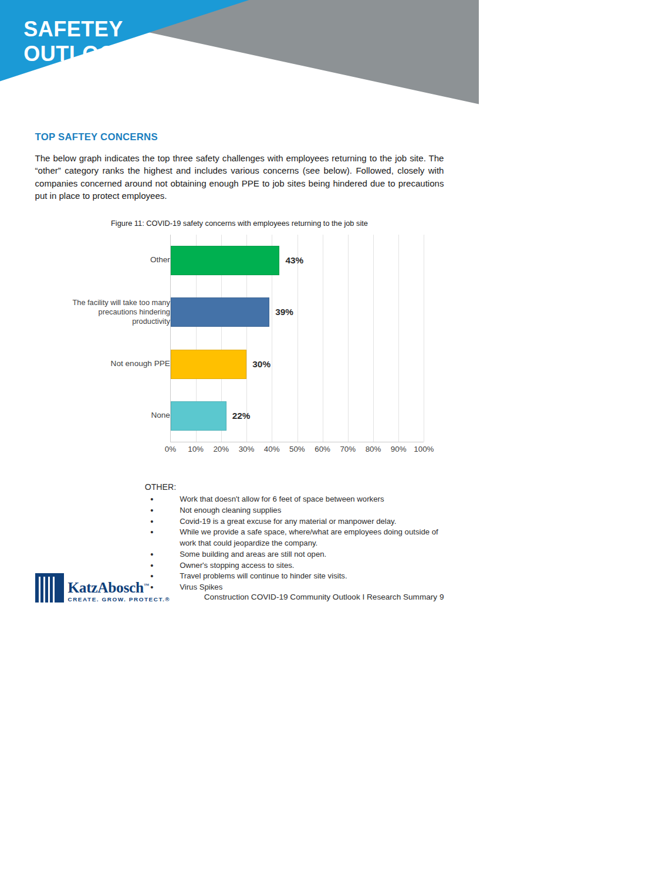SAFETEY
OUTLOOK
TOP SAFTEY CONCERNS
The below graph indicates the top three safety challenges with employees returning to the job site. The “other” category ranks the highest and includes various concerns (see below). Followed, closely with companies concerned around not obtaining enough PPE to job sites being hindered due to precautions put in place to protect employees.
Figure 11: COVID-19 safety concerns with employees returning to the job site
| Other | 43% |
| The facility will take too many precautions hindering productivity | 39% |
| Not enough PPE | 30% |
| None | 22% |
0% 10% 20% 30% 40% 50% 60% 70% 80% 90% 100%
OTHER:
Work that doesn't allow for 6 feet of space between workers
Not enough cleaning supplies
Covid-19 is a great excuse for any material or manpower delay.
While we provide a safe space, where/what are employees doing outside of work that could jeopardize the company.
Some building and areas are still not open.
Owner's stopping access to sites.
Travel problems will continue to hinder site visits.
Virus Spikes
KatzAbosch™
CREATE. GROW. PROTECT.®
Construction COVID-19 Community Outlook I Research Summary 9